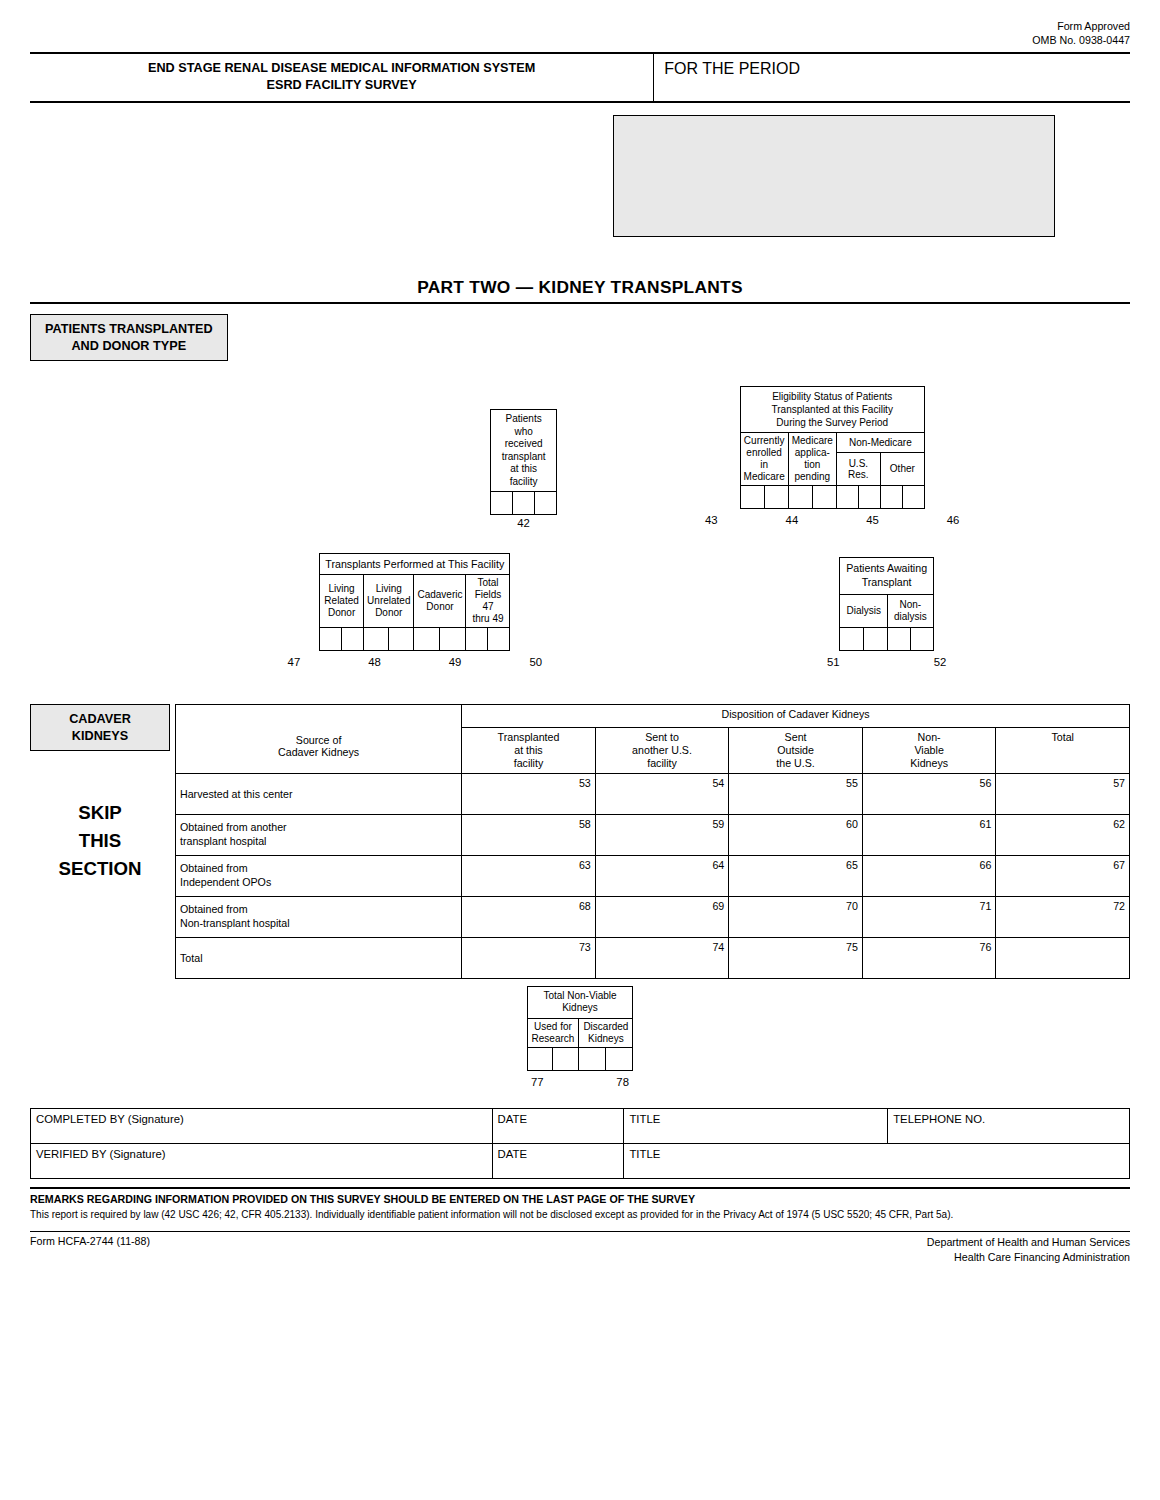Form Approved
OMB No. 0938-0447
END STAGE RENAL DISEASE MEDICAL INFORMATION SYSTEM
ESRD FACILITY SURVEY
FOR THE PERIOD
PART TWO — KIDNEY TRANSPLANTS
PATIENTS TRANSPLANTED
AND DONOR TYPE
| | / Patients who received transplant at this facility / 42 | | / Eligibility Status of Patients Transplanted at this Facility During the Survey Period / / Currently enrolled in Medicare / Medicare applica- tion pending / Non-Medicare / / U.S. Res. / Other / / 43 / 44 / 45 / 46 / | |
| | / Transplants Performed at This Facility / / Living Related Donor / Living Unrelated Donor / Cadaveric Donor / Total Fields 47 thru 49 / / 47 / 48 / 49 / 50 / | | / Patients Awaiting Transplant / / Dialysis / Non- dialysis / / 51 / 52 / | |
CADAVER
KIDNEYS
SKIP
THIS
SECTION
| Source of Cadaver Kidneys | Disposition of Cadaver Kidneys |
| --- | --- |
| Transplanted at this facility | Sent to another U.S. facility | Sent Outside the U.S. | Non- Viable Kidneys | Total |
| Harvested at this center | 53 | 54 | 55 | 56 | 57 |
| Obtained from another transplant hospital | 58 | 59 | 60 | 61 | 62 |
| Obtained from Independent OPOs | 63 | 64 | 65 | 66 | 67 |
| Obtained from Non-transplant hospital | 68 | 69 | 70 | 71 | 72 |
| Total | 73 | 74 | 75 | 76 | |
| | / Total Non-Viable Kidneys / / Used for Research / Discarded Kidneys / / 77 / 78 / | |
| COMPLETED BY (Signature) | DATE | TITLE | TELEPHONE NO. |
| VERIFIED BY (Signature) | DATE | TITLE |
REMARKS REGARDING INFORMATION PROVIDED ON THIS SURVEY SHOULD BE ENTERED ON THE LAST PAGE OF THE SURVEY
This report is required by law (42 USC 426; 42, CFR 405.2133). Individually identifiable patient information will not be disclosed except as provided for in the Privacy Act of 1974 (5 USC 5520; 45 CFR, Part 5a).
Form HCFA-2744 (11-88)
Department of Health and Human Services
Health Care Financing Administration